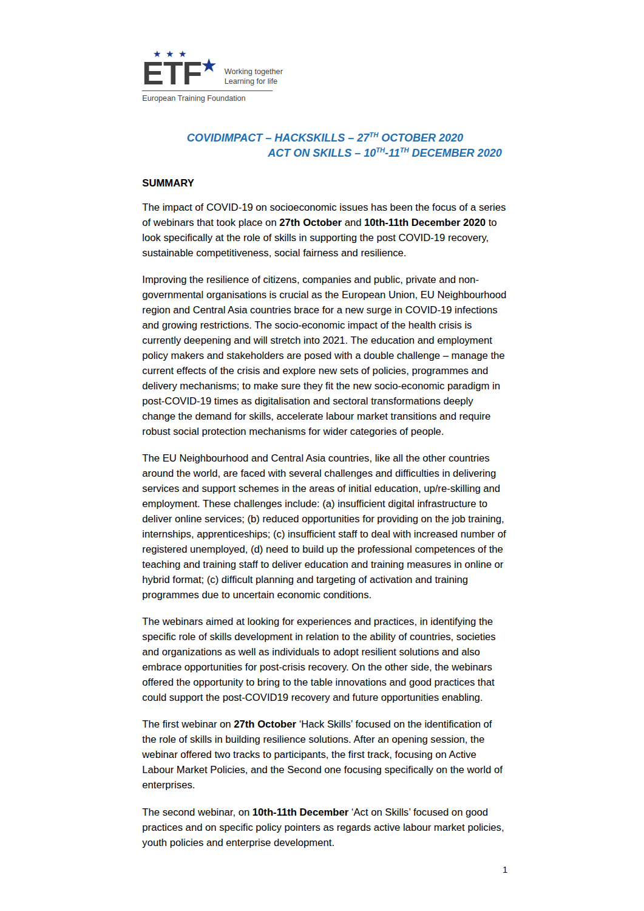★ ★ ★
ETF★ Working together
Learning for life
European Training Foundation
COVIDIMPACT – HACKSKILLS – 27TH OCTOBER 2020 ACT ON SKILLS – 10TH-11TH DECEMBER 2020
SUMMARY
The impact of COVID-19 on socioeconomic issues has been the focus of a series of webinars that took place on 27th October and 10th-11th December 2020 to look specifically at the role of skills in supporting the post COVID-19 recovery, sustainable competitiveness, social fairness and resilience.
Improving the resilience of citizens, companies and public, private and non-governmental organisations is crucial as the European Union, EU Neighbourhood region and Central Asia countries brace for a new surge in COVID-19 infections and growing restrictions. The socio-economic impact of the health crisis is currently deepening and will stretch into 2021. The education and employment policy makers and stakeholders are posed with a double challenge – manage the current effects of the crisis and explore new sets of policies, programmes and delivery mechanisms; to make sure they fit the new socio-economic paradigm in post-COVID-19 times as digitalisation and sectoral transformations deeply change the demand for skills, accelerate labour market transitions and require robust social protection mechanisms for wider categories of people.
The EU Neighbourhood and Central Asia countries, like all the other countries around the world, are faced with several challenges and difficulties in delivering services and support schemes in the areas of initial education, up/re-skilling and employment. These challenges include: (a) insufficient digital infrastructure to deliver online services; (b) reduced opportunities for providing on the job training, internships, apprenticeships; (c) insufficient staff to deal with increased number of registered unemployed, (d) need to build up the professional competences of the teaching and training staff to deliver education and training measures in online or hybrid format; (c) difficult planning and targeting of activation and training programmes due to uncertain economic conditions.
The webinars aimed at looking for experiences and practices, in identifying the specific role of skills development in relation to the ability of countries, societies and organizations as well as individuals to adopt resilient solutions and also embrace opportunities for post-crisis recovery. On the other side, the webinars offered the opportunity to bring to the table innovations and good practices that could support the post-COVID19 recovery and future opportunities enabling.
The first webinar on 27th October ‘Hack Skills’ focused on the identification of the role of skills in building resilience solutions. After an opening session, the webinar offered two tracks to participants, the first track, focusing on Active Labour Market Policies, and the Second one focusing specifically on the world of enterprises.
The second webinar, on 10th-11th December ‘Act on Skills’ focused on good practices and on specific policy pointers as regards active labour market policies, youth policies and enterprise development.
1